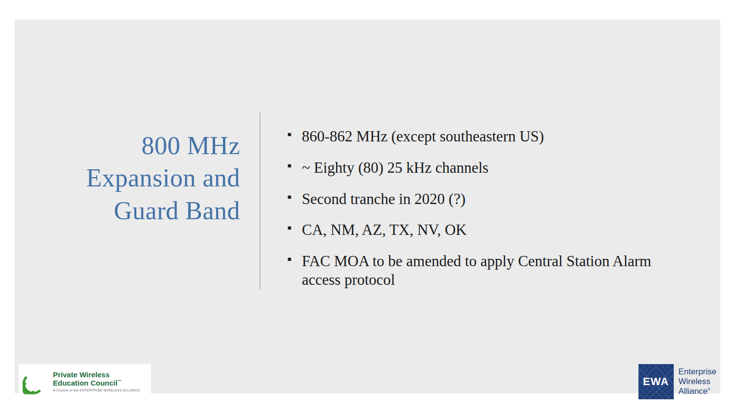800 MHz Expansion and Guard Band
860-862 MHz (except southeastern US)
~ Eighty (80) 25 kHz channels
Second tranche in 2020 (?)
CA, NM, AZ, TX, NV, OK
FAC MOA to be amended to apply Central Station Alarm access protocol
Private Wireless
Education Council™
A Council of the ENTERPRISE WIRELESS ALLIANCE
EWA
Enterprise
Wireless
Alliance®